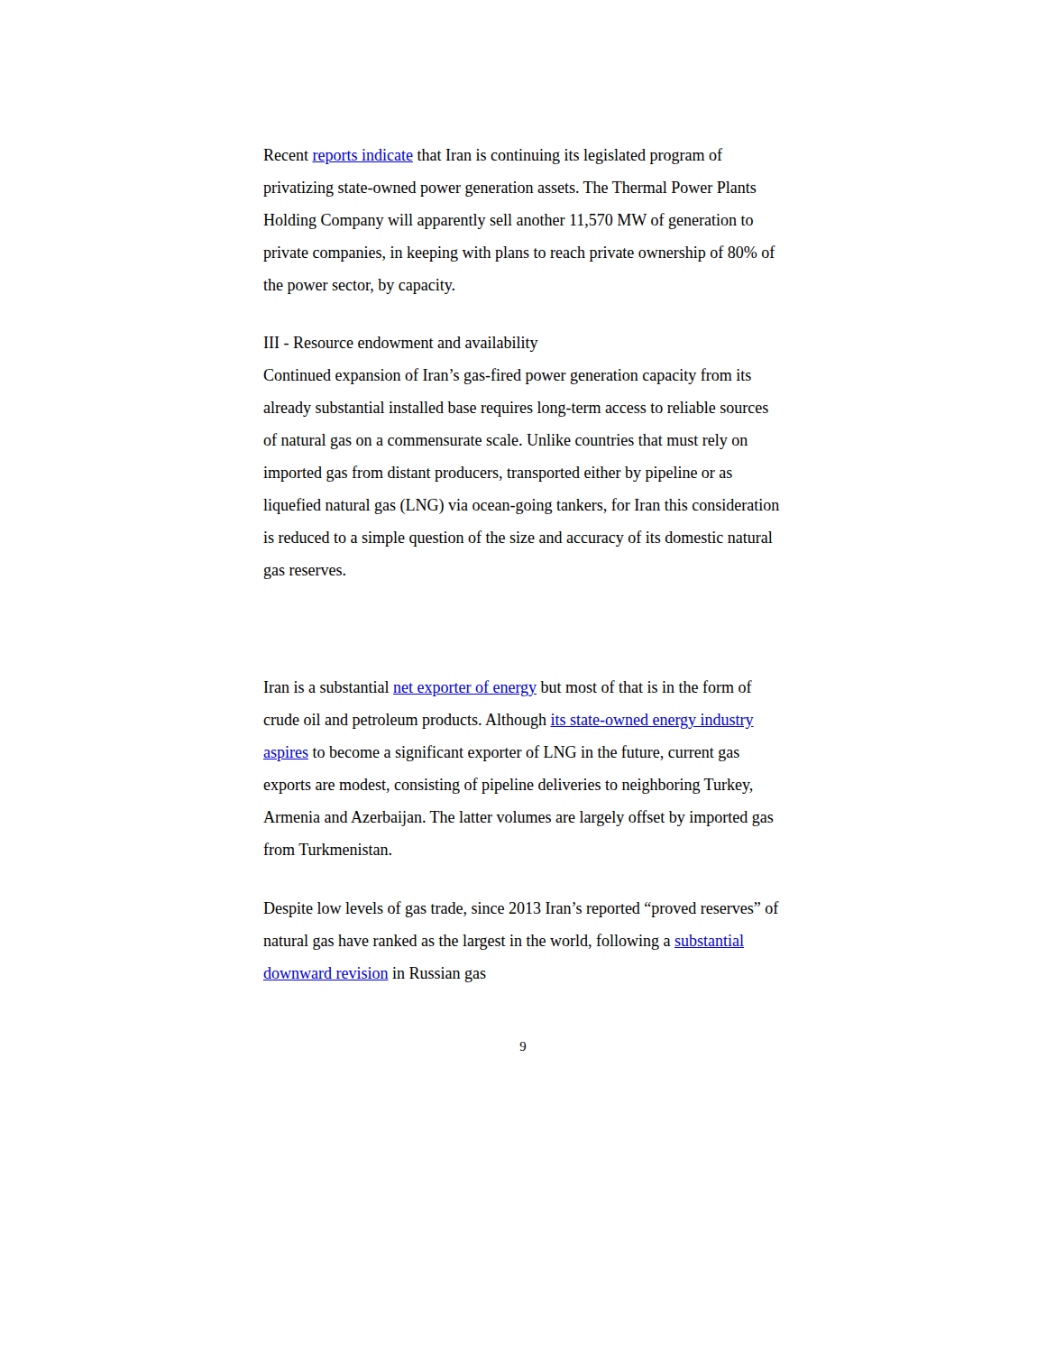Recent reports indicate that Iran is continuing its legislated program of privatizing state-owned power generation assets. The Thermal Power Plants Holding Company will apparently sell another 11,570 MW of generation to private companies, in keeping with plans to reach private ownership of 80% of the power sector, by capacity.
III - Resource endowment and availability
Continued expansion of Iran’s gas-fired power generation capacity from its already substantial installed base requires long-term access to reliable sources of natural gas on a commensurate scale. Unlike countries that must rely on imported gas from distant producers, transported either by pipeline or as liquefied natural gas (LNG) via ocean-going tankers, for Iran this consideration is reduced to a simple question of the size and accuracy of its domestic natural gas reserves.
Iran is a substantial net exporter of energy but most of that is in the form of crude oil and petroleum products. Although its state-owned energy industry aspires to become a significant exporter of LNG in the future, current gas exports are modest, consisting of pipeline deliveries to neighboring Turkey, Armenia and Azerbaijan. The latter volumes are largely offset by imported gas from Turkmenistan.
Despite low levels of gas trade, since 2013 Iran’s reported “proved reserves” of natural gas have ranked as the largest in the world, following a substantial downward revision in Russian gas
9